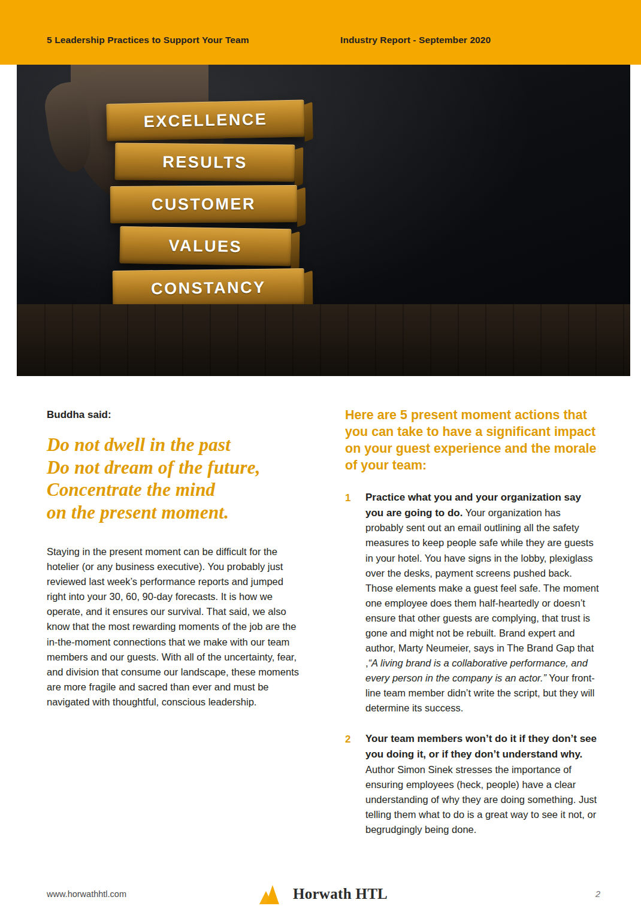5 Leadership Practices to Support Your Team
Industry Report - September 2020
EXCELLENCE
RESULTS
CUSTOMER
VALUES
CONSTANCY
Buddha said:
Do not dwell in the past
Do not dream of the future,
Concentrate the mind
on the present moment.
Staying in the present moment can be difficult for the hotelier (or any business executive). You probably just reviewed last week’s performance reports and jumped right into your 30, 60, 90-day forecasts. It is how we operate, and it ensures our survival. That said, we also know that the most rewarding moments of the job are the in-the-moment connections that we make with our team members and our guests. With all of the uncertainty, fear, and division that consume our landscape, these moments are more fragile and sacred than ever and must be navigated with thoughtful, conscious leadership.
Here are 5 present moment actions that you can take to have a significant impact on your guest experience and the morale of your team:
Practice what you and your organization say you are going to do. Your organization has probably sent out an email outlining all the safety measures to keep people safe while they are guests in your hotel. You have signs in the lobby, plexiglass over the desks, payment screens pushed back. Those elements make a guest feel safe. The moment one employee does them half-heartedly or doesn’t ensure that other guests are complying, that trust is gone and might not be rebuilt. Brand expert and author, Marty Neumeier, says in The Brand Gap that ,“A living brand is a collaborative performance, and every person in the company is an actor.” Your front-line team member didn’t write the script, but they will determine its success.
Your team members won’t do it if they don’t see you doing it, or if they don’t understand why. Author Simon Sinek stresses the importance of ensuring employees (heck, people) have a clear understanding of why they are doing something. Just telling them what to do is a great way to see it not, or begrudgingly being done.
www.horwathhtl.com
Horwath HTL
2